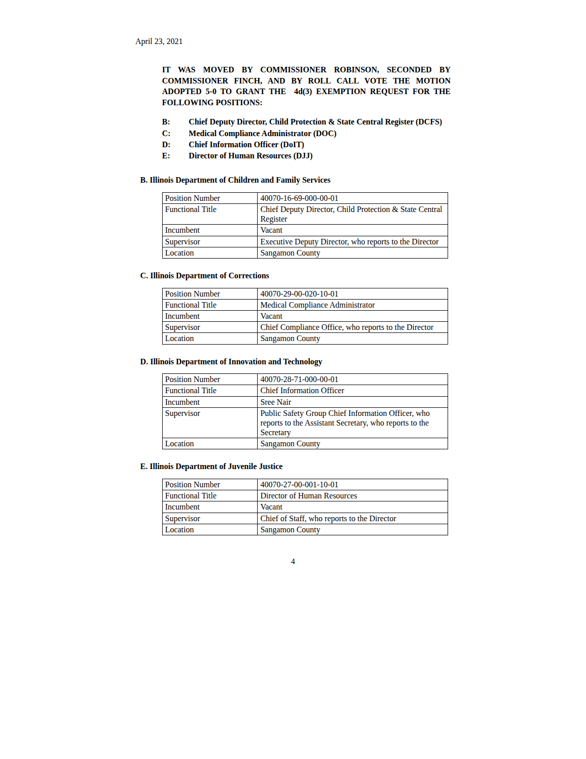April 23, 2021
IT WAS MOVED BY COMMISSIONER ROBINSON, SECONDED BY COMMISSIONER FINCH, AND BY ROLL CALL VOTE THE MOTION ADOPTED 5-0 TO GRANT THE 4d(3) EXEMPTION REQUEST FOR THE FOLLOWING POSITIONS:
| B: | Chief Deputy Director, Child Protection & State Central Register (DCFS) |
| C: | Medical Compliance Administrator (DOC) |
| D: | Chief Information Officer (DoIT) |
| E: | Director of Human Resources (DJJ) |
B. Illinois Department of Children and Family Services
| Position Number | 40070-16-69-000-00-01 |
| Functional Title | Chief Deputy Director, Child Protection & State Central Register |
| Incumbent | Vacant |
| Supervisor | Executive Deputy Director, who reports to the Director |
| Location | Sangamon County |
C. Illinois Department of Corrections
| Position Number | 40070-29-00-020-10-01 |
| Functional Title | Medical Compliance Administrator |
| Incumbent | Vacant |
| Supervisor | Chief Compliance Office, who reports to the Director |
| Location | Sangamon County |
D. Illinois Department of Innovation and Technology
| Position Number | 40070-28-71-000-00-01 |
| Functional Title | Chief Information Officer |
| Incumbent | Sree Nair |
| Supervisor | Public Safety Group Chief Information Officer, who reports to the Assistant Secretary, who reports to the Secretary |
| Location | Sangamon County |
E. Illinois Department of Juvenile Justice
| Position Number | 40070-27-00-001-10-01 |
| Functional Title | Director of Human Resources |
| Incumbent | Vacant |
| Supervisor | Chief of Staff, who reports to the Director |
| Location | Sangamon County |
4